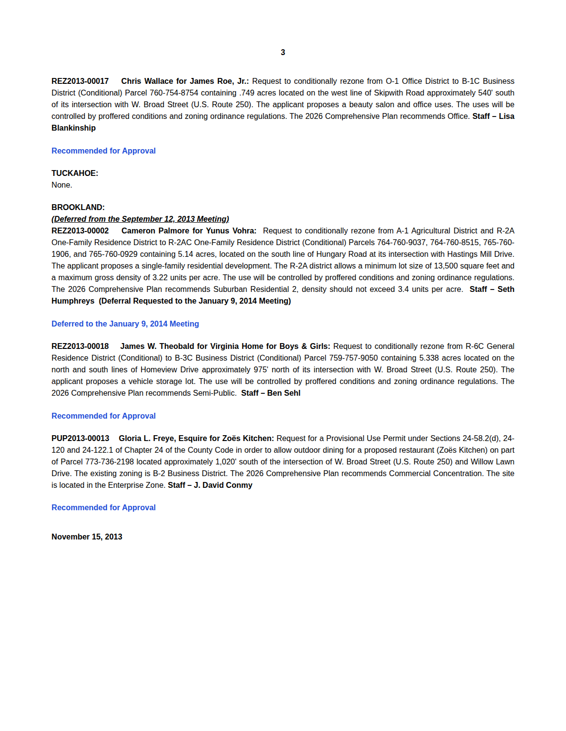3
REZ2013-00017 Chris Wallace for James Roe, Jr.: Request to conditionally rezone from O-1 Office District to B-1C Business District (Conditional) Parcel 760-754-8754 containing .749 acres located on the west line of Skipwith Road approximately 540' south of its intersection with W. Broad Street (U.S. Route 250). The applicant proposes a beauty salon and office uses. The uses will be controlled by proffered conditions and zoning ordinance regulations. The 2026 Comprehensive Plan recommends Office. Staff – Lisa Blankinship
Recommended for Approval
TUCKAHOE:
None.
BROOKLAND:
(Deferred from the September 12, 2013 Meeting)
REZ2013-00002 Cameron Palmore for Yunus Vohra: Request to conditionally rezone from A-1 Agricultural District and R-2A One-Family Residence District to R-2AC One-Family Residence District (Conditional) Parcels 764-760-9037, 764-760-8515, 765-760-1906, and 765-760-0929 containing 5.14 acres, located on the south line of Hungary Road at its intersection with Hastings Mill Drive. The applicant proposes a single-family residential development. The R-2A district allows a minimum lot size of 13,500 square feet and a maximum gross density of 3.22 units per acre. The use will be controlled by proffered conditions and zoning ordinance regulations. The 2026 Comprehensive Plan recommends Suburban Residential 2, density should not exceed 3.4 units per acre. Staff – Seth Humphreys (Deferral Requested to the January 9, 2014 Meeting)
Deferred to the January 9, 2014 Meeting
REZ2013-00018 James W. Theobald for Virginia Home for Boys & Girls: Request to conditionally rezone from R-6C General Residence District (Conditional) to B-3C Business District (Conditional) Parcel 759-757-9050 containing 5.338 acres located on the north and south lines of Homeview Drive approximately 975' north of its intersection with W. Broad Street (U.S. Route 250). The applicant proposes a vehicle storage lot. The use will be controlled by proffered conditions and zoning ordinance regulations. The 2026 Comprehensive Plan recommends Semi-Public. Staff – Ben Sehl
Recommended for Approval
PUP2013-00013 Gloria L. Freye, Esquire for Zoës Kitchen: Request for a Provisional Use Permit under Sections 24-58.2(d), 24-120 and 24-122.1 of Chapter 24 of the County Code in order to allow outdoor dining for a proposed restaurant (Zoës Kitchen) on part of Parcel 773-736-2198 located approximately 1,020' south of the intersection of W. Broad Street (U.S. Route 250) and Willow Lawn Drive. The existing zoning is B-2 Business District. The 2026 Comprehensive Plan recommends Commercial Concentration. The site is located in the Enterprise Zone. Staff – J. David Conmy
Recommended for Approval
November 15, 2013